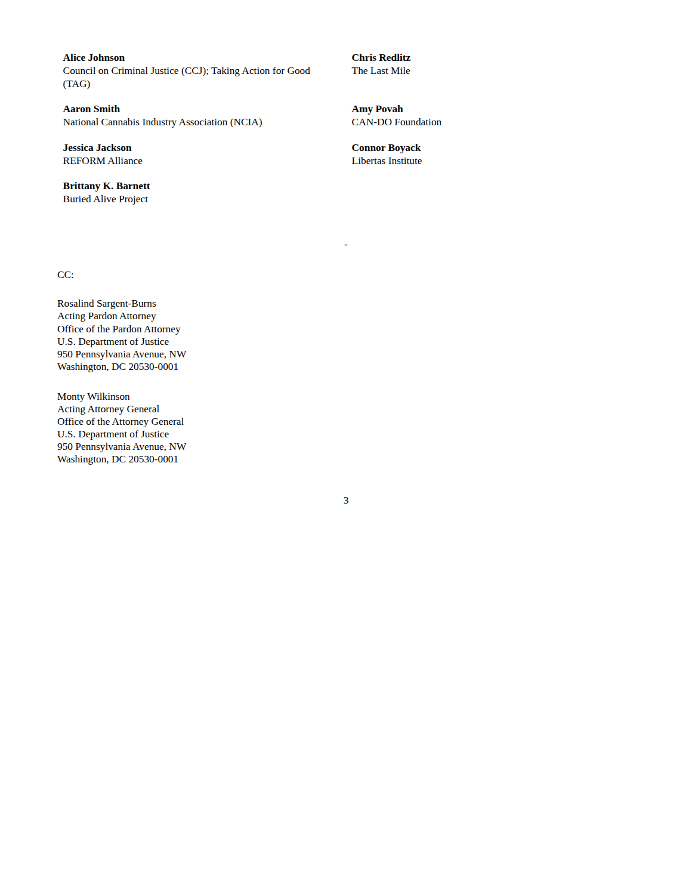| Alice Johnson Council on Criminal Justice (CCJ); Taking Action for Good (TAG) | Chris Redlitz The Last Mile |
| Aaron Smith National Cannabis Industry Association (NCIA) | Amy Povah CAN-DO Foundation |
| Jessica Jackson REFORM Alliance | Connor Boyack Libertas Institute |
| Brittany K. Barnett Buried Alive Project | |
-
CC:
Rosalind Sargent-Burns
Acting Pardon Attorney
Office of the Pardon Attorney
U.S. Department of Justice
950 Pennsylvania Avenue, NW
Washington, DC 20530-0001
Monty Wilkinson
Acting Attorney General
Office of the Attorney General
U.S. Department of Justice
950 Pennsylvania Avenue, NW
Washington, DC 20530-0001
3